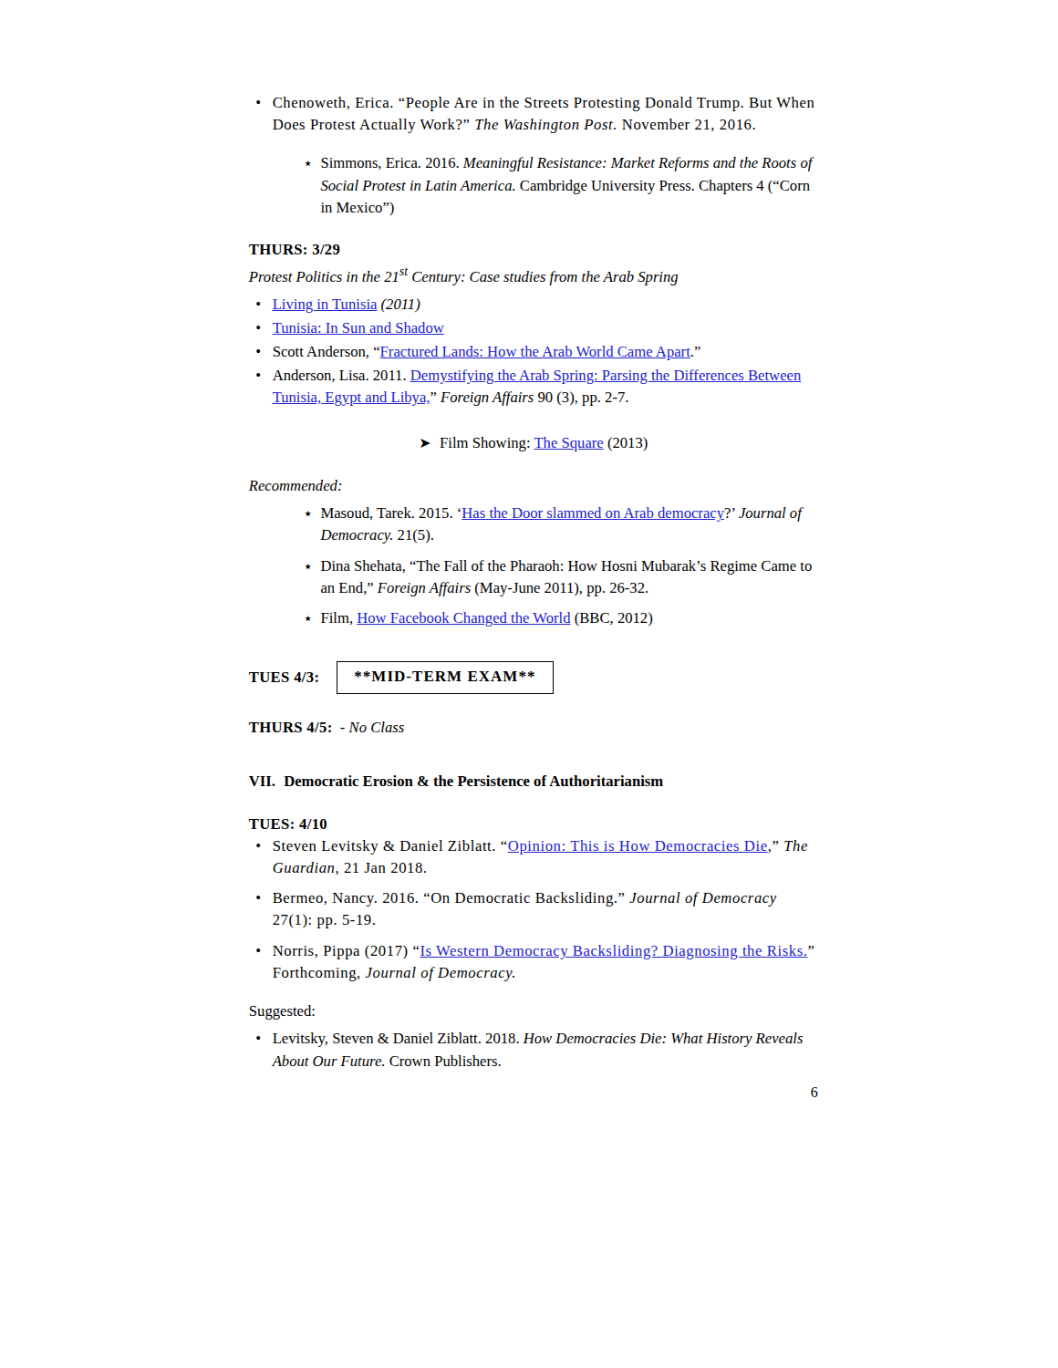Chenoweth, Erica. “People Are in the Streets Protesting Donald Trump. But When Does Protest Actually Work?” The Washington Post. November 21, 2016.
Simmons, Erica. 2016. Meaningful Resistance: Market Reforms and the Roots of Social Protest in Latin America. Cambridge University Press. Chapters 4 (“Corn in Mexico”)
THURS: 3/29
Protest Politics in the 21st Century: Case studies from the Arab Spring
Living in Tunisia (2011)
Tunisia: In Sun and Shadow
Scott Anderson, “Fractured Lands: How the Arab World Came Apart.”
Anderson, Lisa. 2011. Demystifying the Arab Spring: Parsing the Differences Between Tunisia, Egypt and Libya,” Foreign Affairs 90 (3), pp. 2-7.
➤Film Showing: The Square (2013)
Recommended:
Masoud, Tarek. 2015. ‘Has the Door slammed on Arab democracy?’ Journal of Democracy. 21(5).
Dina Shehata, “The Fall of the Pharaoh: How Hosni Mubarak’s Regime Came to an End,” Foreign Affairs (May-June 2011), pp. 26-32.
Film, How Facebook Changed the World (BBC, 2012)
TUES 4/3: **MID-TERM EXAM**
THURS 4/5: - No Class
VII. Democratic Erosion & the Persistence of Authoritarianism
TUES: 4/10
Steven Levitsky & Daniel Ziblatt. “Opinion: This is How Democracies Die,” The Guardian, 21 Jan 2018.
Bermeo, Nancy. 2016. “On Democratic Backsliding.” Journal of Democracy 27(1): pp. 5-19.
Norris, Pippa (2017) “Is Western Democracy Backsliding? Diagnosing the Risks.” Forthcoming, Journal of Democracy.
Suggested:
Levitsky, Steven & Daniel Ziblatt. 2018. How Democracies Die: What History Reveals About Our Future. Crown Publishers.
6